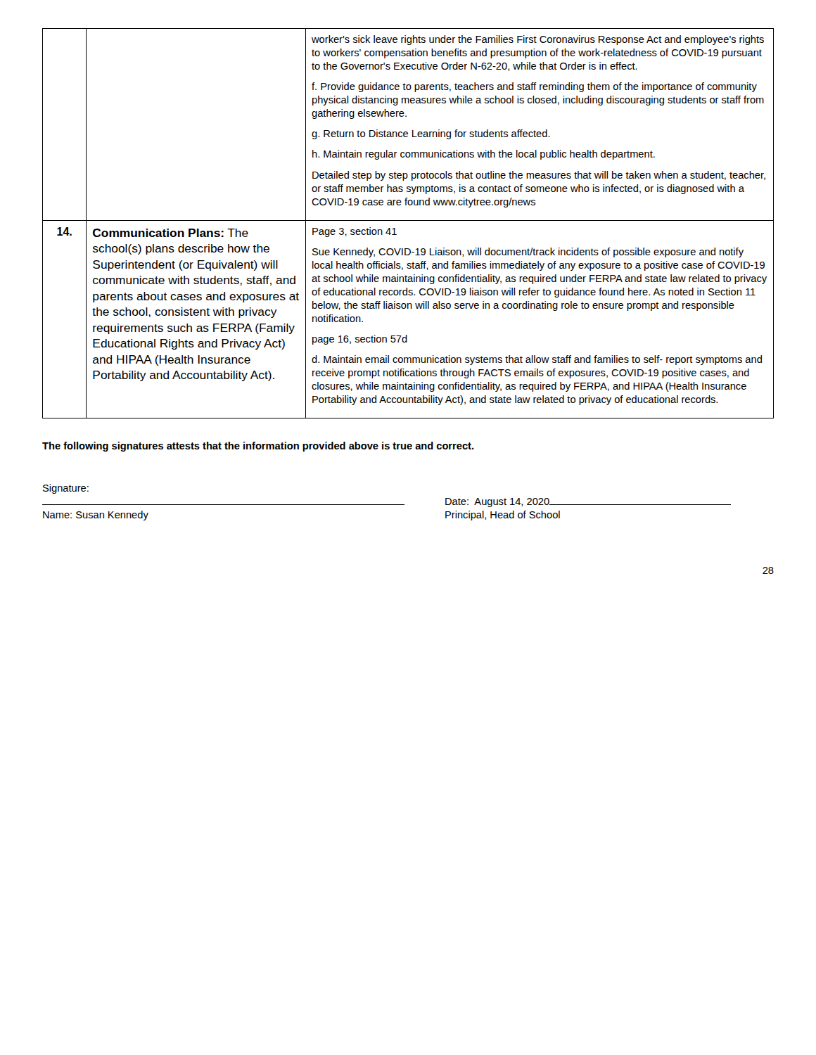| | | worker's sick leave rights under the Families First Coronavirus Response Act and employee's rights to workers' compensation benefits and presumption of the work-relatedness of COVID-19 pursuant to the Governor's Executive Order N-62-20, while that Order is in effect. f. Provide guidance to parents, teachers and staff reminding them of the importance of community physical distancing measures while a school is closed, including discouraging students or staff from gathering elsewhere. g. Return to Distance Learning for students affected. h. Maintain regular communications with the local public health department. Detailed step by step protocols that outline the measures that will be taken when a student, teacher, or staff member has symptoms, is a contact of someone who is infected, or is diagnosed with a COVID-19 case are found www.citytree.org/news |
| 14. | Communication Plans: The school(s) plans describe how the Superintendent (or Equivalent) will communicate with students, staff, and parents about cases and exposures at the school, consistent with privacy requirements such as FERPA (Family Educational Rights and Privacy Act) and HIPAA (Health Insurance Portability and Accountability Act). | Page 3, section 41 Sue Kennedy, COVID-19 Liaison, will document/track incidents of possible exposure and notify local health officials, staff, and families immediately of any exposure to a positive case of COVID-19 at school while maintaining confidentiality, as required under FERPA and state law related to privacy of educational records. COVID-19 liaison will refer to guidance found here. As noted in Section 11 below, the staff liaison will also serve in a coordinating role to ensure prompt and responsible notification. page 16, section 57d d. Maintain email communication systems that allow staff and families to self- report symptoms and receive prompt notifications through FACTS emails of exposures, COVID-19 positive cases, and closures, while maintaining confidentiality, as required by FERPA, and HIPAA (Health Insurance Portability and Accountability Act), and state law related to privacy of educational records. |
The following signatures attests that the information provided above is true and correct.
| Signature: | Date: August 14, 2020 |
| Name: Susan Kennedy | Principal, Head of School |
28